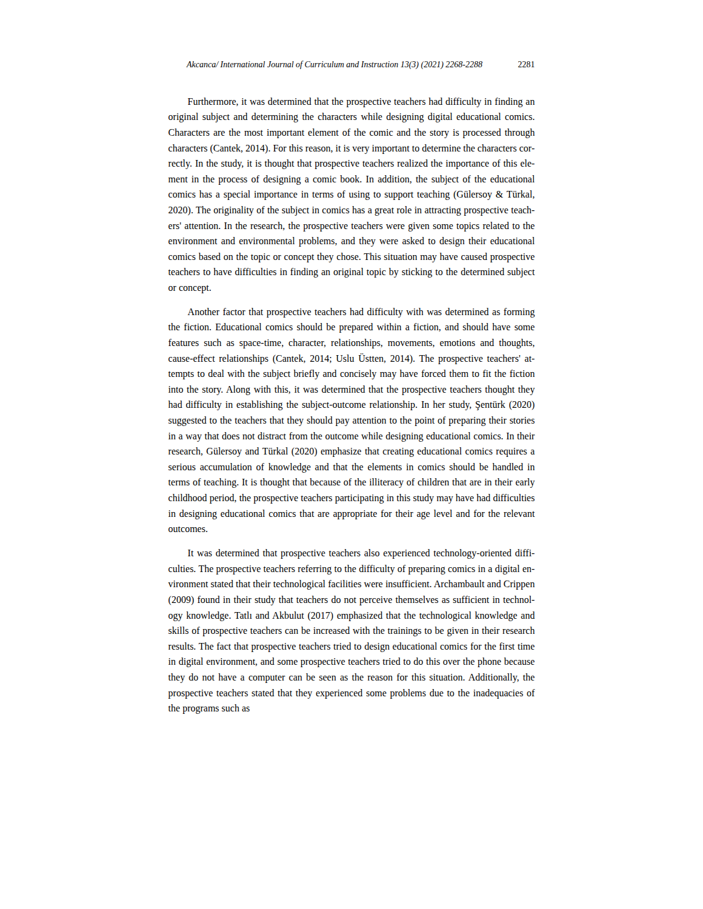Akcanca/ International Journal of Curriculum and Instruction 13(3) (2021) 2268-2288 2281
Furthermore, it was determined that the prospective teachers had difficulty in finding an original subject and determining the characters while designing digital educational comics. Characters are the most important element of the comic and the story is processed through characters (Cantek, 2014). For this reason, it is very important to determine the characters correctly. In the study, it is thought that prospective teachers realized the importance of this element in the process of designing a comic book. In addition, the subject of the educational comics has a special importance in terms of using to support teaching (Gülersoy & Türkal, 2020). The originality of the subject in comics has a great role in attracting prospective teachers' attention. In the research, the prospective teachers were given some topics related to the environment and environmental problems, and they were asked to design their educational comics based on the topic or concept they chose. This situation may have caused prospective teachers to have difficulties in finding an original topic by sticking to the determined subject or concept.
Another factor that prospective teachers had difficulty with was determined as forming the fiction. Educational comics should be prepared within a fiction, and should have some features such as space-time, character, relationships, movements, emotions and thoughts, cause-effect relationships (Cantek, 2014; Uslu Üstten, 2014). The prospective teachers' attempts to deal with the subject briefly and concisely may have forced them to fit the fiction into the story. Along with this, it was determined that the prospective teachers thought they had difficulty in establishing the subject-outcome relationship. In her study, Şentürk (2020) suggested to the teachers that they should pay attention to the point of preparing their stories in a way that does not distract from the outcome while designing educational comics. In their research, Gülersoy and Türkal (2020) emphasize that creating educational comics requires a serious accumulation of knowledge and that the elements in comics should be handled in terms of teaching. It is thought that because of the illiteracy of children that are in their early childhood period, the prospective teachers participating in this study may have had difficulties in designing educational comics that are appropriate for their age level and for the relevant outcomes.
It was determined that prospective teachers also experienced technology-oriented difficulties. The prospective teachers referring to the difficulty of preparing comics in a digital environment stated that their technological facilities were insufficient. Archambault and Crippen (2009) found in their study that teachers do not perceive themselves as sufficient in technology knowledge. Tatlı and Akbulut (2017) emphasized that the technological knowledge and skills of prospective teachers can be increased with the trainings to be given in their research results. The fact that prospective teachers tried to design educational comics for the first time in digital environment, and some prospective teachers tried to do this over the phone because they do not have a computer can be seen as the reason for this situation. Additionally, the prospective teachers stated that they experienced some problems due to the inadequacies of the programs such as